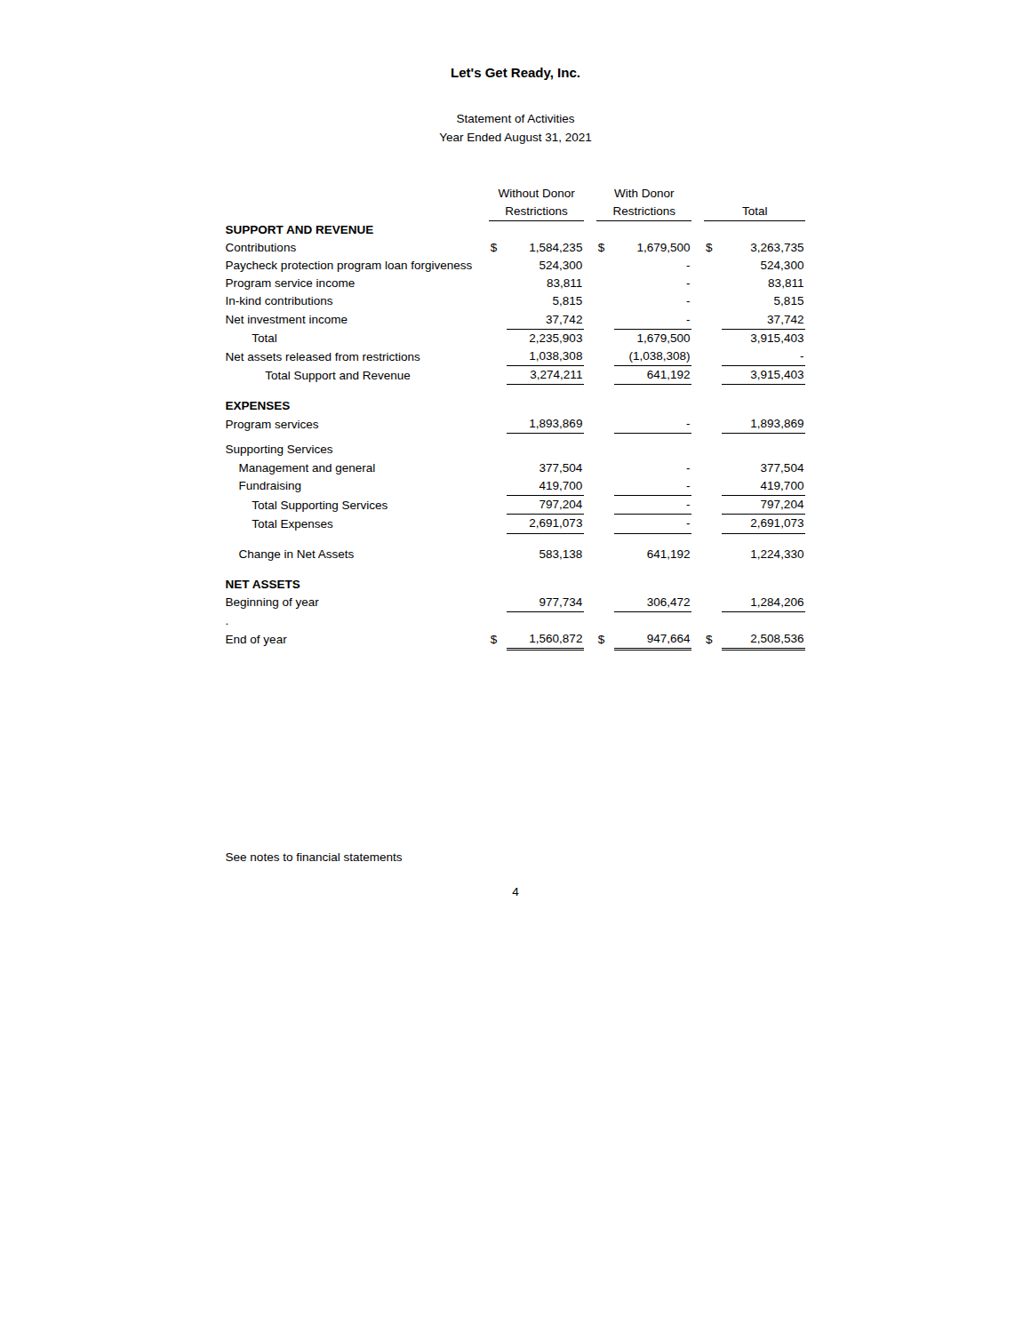Let's Get Ready, Inc.
Statement of Activities
Year Ended August 31, 2021
| | Without Donor | | With Donor | | |
| | Restrictions | | Restrictions | | Total |
| SUPPORT AND REVENUE | | | | | | | | |
| Contributions | $ | 1,584,235 | | $ | 1,679,500 | | $ | 3,263,735 |
| Paycheck protection program loan forgiveness | | 524,300 | | | - | | | 524,300 |
| Program service income | | 83,811 | | | - | | | 83,811 |
| In-kind contributions | | 5,815 | | | - | | | 5,815 |
| Net investment income | | 37,742 | | | - | | | 37,742 |
| Total | | 2,235,903 | | | 1,679,500 | | | 3,915,403 |
| Net assets released from restrictions | | 1,038,308 | | | (1,038,308) | | | - |
| Total Support and Revenue | | 3,274,211 | | | 641,192 | | | 3,915,403 |
| EXPENSES | | | | | | | | |
| Program services | | 1,893,869 | | | - | | | 1,893,869 |
| Supporting Services | | | | | | | | |
| Management and general | | 377,504 | | | - | | | 377,504 |
| Fundraising | | 419,700 | | | - | | | 419,700 |
| Total Supporting Services | | 797,204 | | | - | | | 797,204 |
| Total Expenses | | 2,691,073 | | | - | | | 2,691,073 |
| Change in Net Assets | | 583,138 | | | 641,192 | | | 1,224,330 |
| NET ASSETS | | | | | | | | |
| Beginning of year | | 977,734 | | | 306,472 | | | 1,284,206 |
| . | | | | | | | | |
| End of year | $ | 1,560,872 | | $ | 947,664 | | $ | 2,508,536 |
See notes to financial statements
4